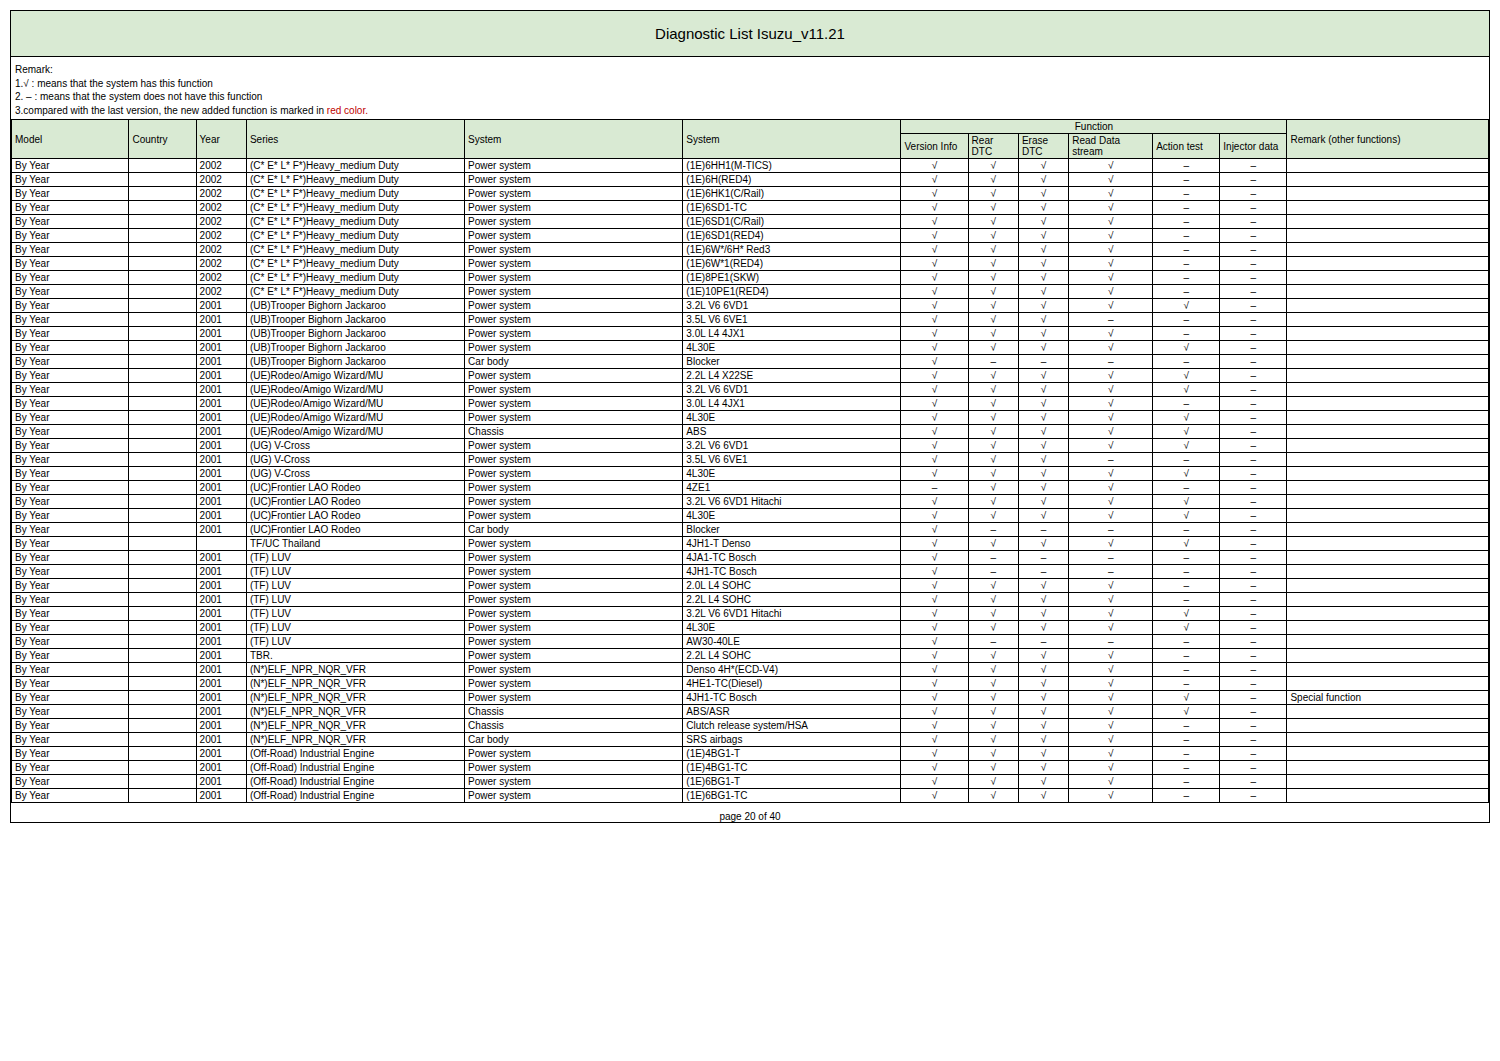Diagnostic List Isuzu_v11.21
Remark:
1.√ : means that the system has this function
2. – : means that the system does not have this function
3.compared with the last version, the new added function is marked in red color.
| Model | Country | Year | Series | System | System | Function | Remark (other functions) |
| --- | --- | --- | --- | --- | --- | --- | --- |
| Version Info | Rear DTC | Erase DTC | Read Data stream | Action test | Injector data |
| By Year | | 2002 | (C* E* L* F*)Heavy_medium Duty | Power system | (1E)6HH1(M-TICS) | √ | √ | √ | √ | – | – | |
| By Year | | 2002 | (C* E* L* F*)Heavy_medium Duty | Power system | (1E)6H(RED4) | √ | √ | √ | √ | – | – | |
| By Year | | 2002 | (C* E* L* F*)Heavy_medium Duty | Power system | (1E)6HK1(C/Rail) | √ | √ | √ | √ | – | – | |
| By Year | | 2002 | (C* E* L* F*)Heavy_medium Duty | Power system | (1E)6SD1-TC | √ | √ | √ | √ | – | – | |
| By Year | | 2002 | (C* E* L* F*)Heavy_medium Duty | Power system | (1E)6SD1(C/Rail) | √ | √ | √ | √ | – | – | |
| By Year | | 2002 | (C* E* L* F*)Heavy_medium Duty | Power system | (1E)6SD1(RED4) | √ | √ | √ | √ | – | – | |
| By Year | | 2002 | (C* E* L* F*)Heavy_medium Duty | Power system | (1E)6W*/6H* Red3 | √ | √ | √ | √ | – | – | |
| By Year | | 2002 | (C* E* L* F*)Heavy_medium Duty | Power system | (1E)6W*1(RED4) | √ | √ | √ | √ | – | – | |
| By Year | | 2002 | (C* E* L* F*)Heavy_medium Duty | Power system | (1E)8PE1(SKW) | √ | √ | √ | √ | – | – | |
| By Year | | 2002 | (C* E* L* F*)Heavy_medium Duty | Power system | (1E)10PE1(RED4) | √ | √ | √ | √ | – | – | |
| By Year | | 2001 | (UB)Trooper Bighorn Jackaroo | Power system | 3.2L V6 6VD1 | √ | √ | √ | √ | √ | – | |
| By Year | | 2001 | (UB)Trooper Bighorn Jackaroo | Power system | 3.5L V6 6VE1 | √ | √ | √ | – | – | – | |
| By Year | | 2001 | (UB)Trooper Bighorn Jackaroo | Power system | 3.0L L4 4JX1 | √ | √ | √ | √ | – | – | |
| By Year | | 2001 | (UB)Trooper Bighorn Jackaroo | Power system | 4L30E | √ | √ | √ | √ | √ | – | |
| By Year | | 2001 | (UB)Trooper Bighorn Jackaroo | Car body | Blocker | √ | – | – | – | – | – | |
| By Year | | 2001 | (UE)Rodeo/Amigo Wizard/MU | Power system | 2.2L L4 X22SE | √ | √ | √ | √ | √ | – | |
| By Year | | 2001 | (UE)Rodeo/Amigo Wizard/MU | Power system | 3.2L V6 6VD1 | √ | √ | √ | √ | √ | – | |
| By Year | | 2001 | (UE)Rodeo/Amigo Wizard/MU | Power system | 3.0L L4 4JX1 | √ | √ | √ | √ | – | – | |
| By Year | | 2001 | (UE)Rodeo/Amigo Wizard/MU | Power system | 4L30E | √ | √ | √ | √ | √ | – | |
| By Year | | 2001 | (UE)Rodeo/Amigo Wizard/MU | Chassis | ABS | √ | √ | √ | √ | √ | – | |
| By Year | | 2001 | (UG) V-Cross | Power system | 3.2L V6 6VD1 | √ | √ | √ | √ | √ | – | |
| By Year | | 2001 | (UG) V-Cross | Power system | 3.5L V6 6VE1 | √ | √ | √ | – | – | – | |
| By Year | | 2001 | (UG) V-Cross | Power system | 4L30E | √ | √ | √ | √ | √ | – | |
| By Year | | 2001 | (UC)Frontier LAO Rodeo | Power system | 4ZE1 | – | √ | √ | √ | – | – | |
| By Year | | 2001 | (UC)Frontier LAO Rodeo | Power system | 3.2L V6 6VD1 Hitachi | √ | √ | √ | √ | √ | – | |
| By Year | | 2001 | (UC)Frontier LAO Rodeo | Power system | 4L30E | √ | √ | √ | √ | √ | – | |
| By Year | | 2001 | (UC)Frontier LAO Rodeo | Car body | Blocker | √ | – | – | – | – | – | |
| By Year | | | TF/UC Thailand | Power system | 4JH1-T Denso | √ | √ | √ | √ | √ | – | |
| By Year | | 2001 | (TF) LUV | Power system | 4JA1-TC Bosch | √ | – | – | – | – | – | |
| By Year | | 2001 | (TF) LUV | Power system | 4JH1-TC Bosch | √ | – | – | – | – | – | |
| By Year | | 2001 | (TF) LUV | Power system | 2.0L L4 SOHC | √ | √ | √ | √ | – | – | |
| By Year | | 2001 | (TF) LUV | Power system | 2.2L L4 SOHC | √ | √ | √ | √ | – | – | |
| By Year | | 2001 | (TF) LUV | Power system | 3.2L V6 6VD1 Hitachi | √ | √ | √ | √ | √ | – | |
| By Year | | 2001 | (TF) LUV | Power system | 4L30E | √ | √ | √ | √ | √ | – | |
| By Year | | 2001 | (TF) LUV | Power system | AW30-40LE | √ | – | – | – | – | – | |
| By Year | | 2001 | TBR. | Power system | 2.2L L4 SOHC | √ | √ | √ | √ | – | – | |
| By Year | | 2001 | (N*)ELF_NPR_NQR_VFR | Power system | Denso 4H*(ECD-V4) | √ | √ | √ | √ | – | – | |
| By Year | | 2001 | (N*)ELF_NPR_NQR_VFR | Power system | 4HE1-TC(Diesel) | √ | √ | √ | √ | – | – | |
| By Year | | 2001 | (N*)ELF_NPR_NQR_VFR | Power system | 4JH1-TC Bosch | √ | √ | √ | √ | √ | – | Special function |
| By Year | | 2001 | (N*)ELF_NPR_NQR_VFR | Chassis | ABS/ASR | √ | √ | √ | √ | √ | – | |
| By Year | | 2001 | (N*)ELF_NPR_NQR_VFR | Chassis | Clutch release system/HSA | √ | √ | √ | √ | – | – | |
| By Year | | 2001 | (N*)ELF_NPR_NQR_VFR | Car body | SRS airbags | √ | √ | √ | √ | – | – | |
| By Year | | 2001 | (Off-Road) Industrial Engine | Power system | (1E)4BG1-T | √ | √ | √ | √ | – | – | |
| By Year | | 2001 | (Off-Road) Industrial Engine | Power system | (1E)4BG1-TC | √ | √ | √ | √ | – | – | |
| By Year | | 2001 | (Off-Road) Industrial Engine | Power system | (1E)6BG1-T | √ | √ | √ | √ | – | – | |
| By Year | | 2001 | (Off-Road) Industrial Engine | Power system | (1E)6BG1-TC | √ | √ | √ | √ | – | – | |
page 20 of 40